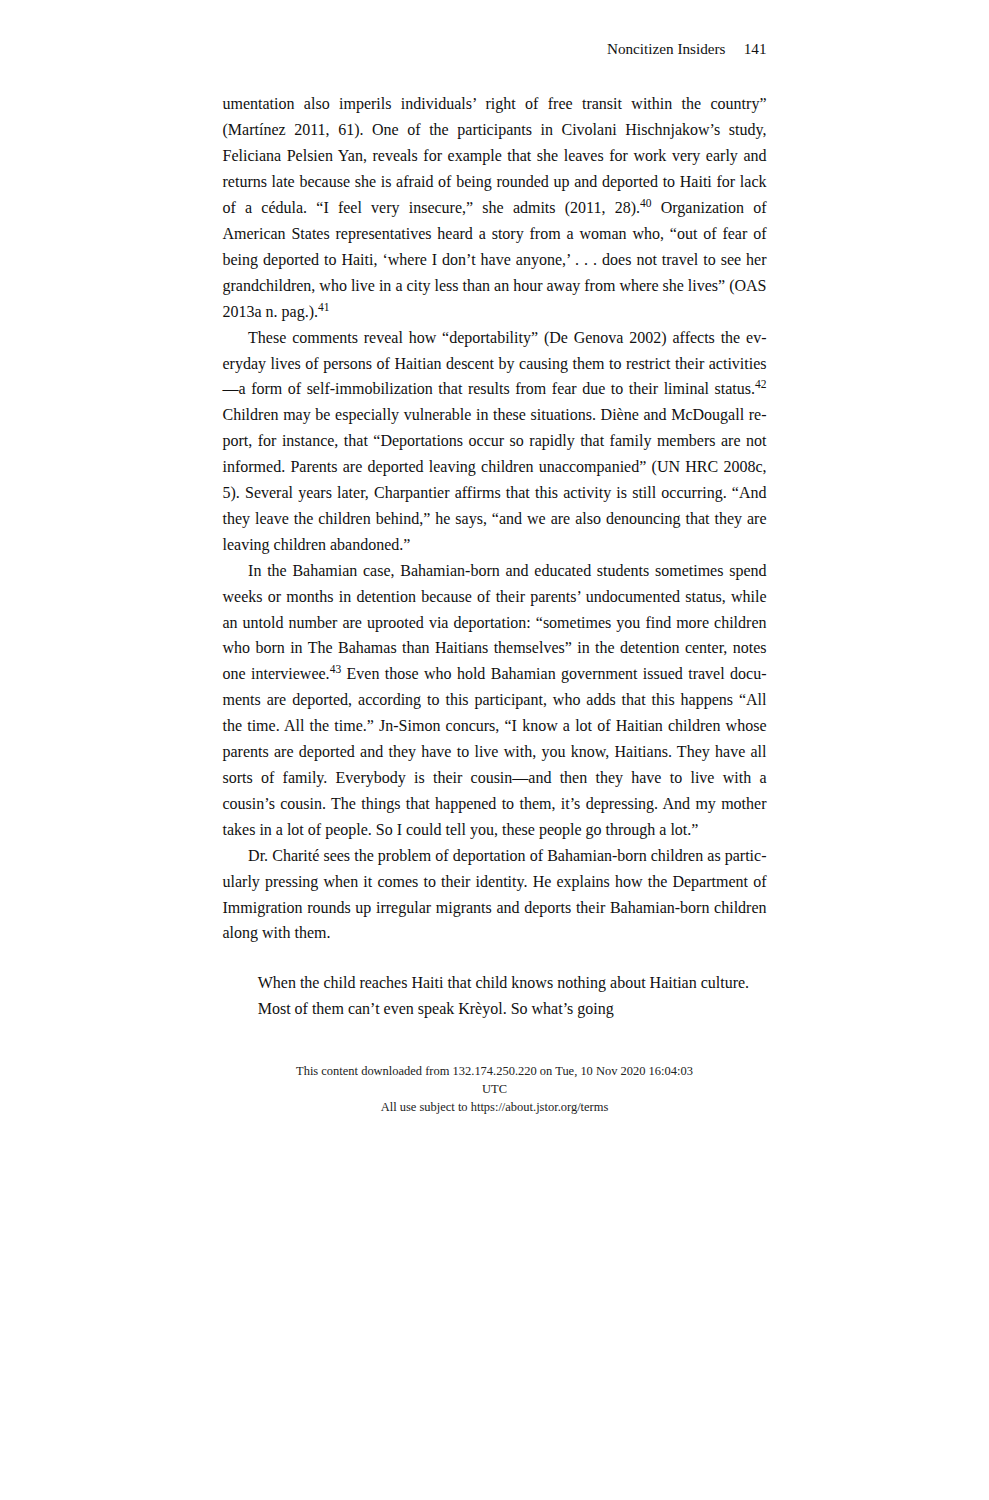Noncitizen Insiders 141
umentation also imperils individuals’ right of free transit within the country” (Martínez 2011, 61). One of the participants in Civolani Hischnjakow’s study, Feliciana Pelsien Yan, reveals for example that she leaves for work very early and returns late because she is afraid of being rounded up and deported to Haiti for lack of a cédula. “I feel very insecure,” she admits (2011, 28).40 Organization of American States representatives heard a story from a woman who, “out of fear of being deported to Haiti, ‘where I don’t have anyone,’ . . . does not travel to see her grandchildren, who live in a city less than an hour away from where she lives” (OAS 2013a n. pag.).41
These comments reveal how “deportability” (De Genova 2002) affects the everyday lives of persons of Haitian descent by causing them to restrict their activities—a form of self-immobilization that results from fear due to their liminal status.42 Children may be especially vulnerable in these situations. Diène and McDougall report, for instance, that “Deportations occur so rapidly that family members are not informed. Parents are deported leaving children unaccompanied” (UN HRC 2008c, 5). Several years later, Charpantier affirms that this activity is still occurring. “And they leave the children behind,” he says, “and we are also denouncing that they are leaving children abandoned.”
In the Bahamian case, Bahamian-born and educated students sometimes spend weeks or months in detention because of their parents’ undocumented status, while an untold number are uprooted via deportation: “sometimes you find more children who born in The Bahamas than Haitians themselves” in the detention center, notes one interviewee.43 Even those who hold Bahamian government issued travel documents are deported, according to this participant, who adds that this happens “All the time. All the time.” Jn-Simon concurs, “I know a lot of Haitian children whose parents are deported and they have to live with, you know, Haitians. They have all sorts of family. Everybody is their cousin—and then they have to live with a cousin’s cousin. The things that happened to them, it’s depressing. And my mother takes in a lot of people. So I could tell you, these people go through a lot.”
Dr. Charité sees the problem of deportation of Bahamian-born children as particularly pressing when it comes to their identity. He explains how the Department of Immigration rounds up irregular migrants and deports their Bahamian-born children along with them.
When the child reaches Haiti that child knows nothing about Haitian culture. Most of them can’t even speak Krèyol. So what’s going
This content downloaded from 132.174.250.220 on Tue, 10 Nov 2020 16:04:03 UTC
All use subject to https://about.jstor.org/terms